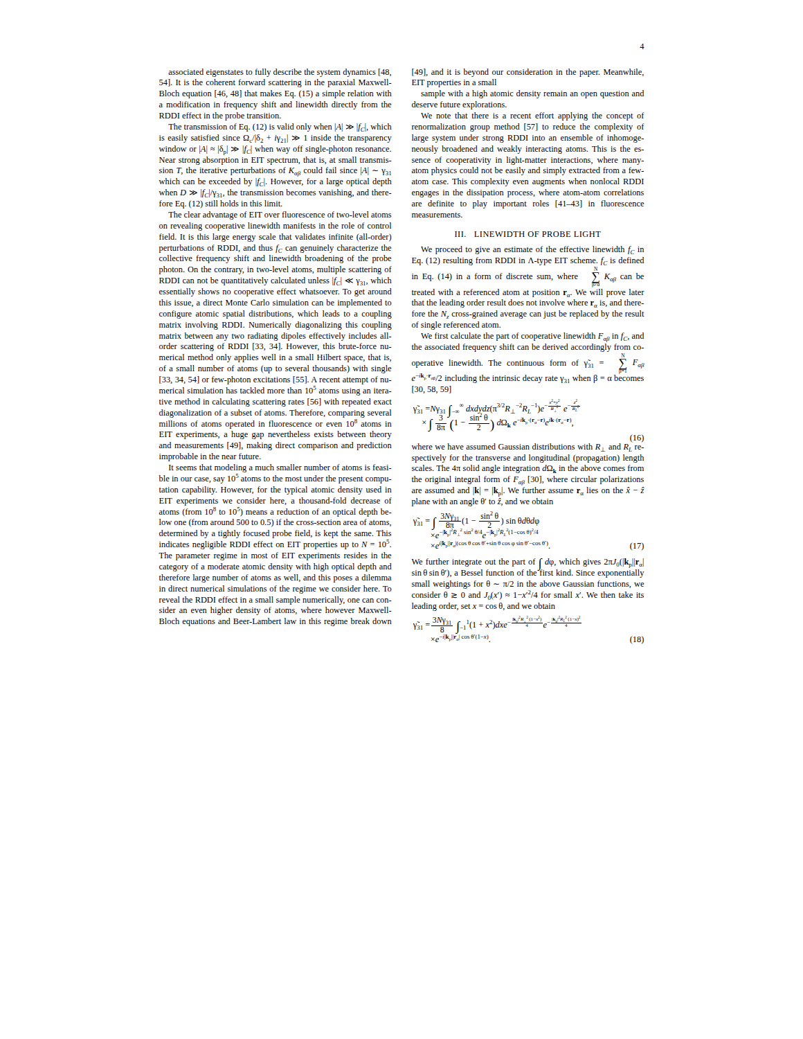4
associated eigenstates to fully describe the system dynamics [48, 54]. It is the coherent forward scattering in the paraxial Maxwell-Bloch equation [46, 48] that makes Eq. (15) a simple relation with a modification in frequency shift and linewidth directly from the RDDI effect in the probe transition.
The transmission of Eq. (12) is valid only when |A| ≫ |fC|, which is easily satisfied since Ωc/|δ2 + iγ21| ≫ 1 inside the transparency window or |A| ≈ |δp| ≫ |fC| when way off single-photon resonance. Near strong absorption in EIT spectrum, that is, at small transmission T, the iterative perturbations of Kαβ could fail since |A| ∼ γ31 which can be exceeded by |fC|. However, for a large optical depth when D ≫ |fC|/γ31, the transmission becomes vanishing, and therefore Eq. (12) still holds in this limit.
The clear advantage of EIT over fluorescence of two-level atoms on revealing cooperative linewidth manifests in the role of control field. It is this large energy scale that validates infinite (all-order) perturbations of RDDI, and thus fC can genuinely characterize the collective frequency shift and linewidth broadening of the probe photon. On the contrary, in two-level atoms, multiple scattering of RDDI can not be quantitatively calculated unless |fC| ≪ γ31, which essentially shows no cooperative effect whatsoever. To get around this issue, a direct Monte Carlo simulation can be implemented to configure atomic spatial distributions, which leads to a coupling matrix involving RDDI. Numerically diagonalizing this coupling matrix between any two radiating dipoles effectively includes all-order scattering of RDDI [33, 34]. However, this brute-force numerical method only applies well in a small Hilbert space, that is, of a small number of atoms (up to several thousands) with single [33, 34, 54] or few-photon excitations [55]. A recent attempt of numerical simulation has tackled more than 105 atoms using an iterative method in calculating scattering rates [56] with repeated exact diagonalization of a subset of atoms. Therefore, comparing several millions of atoms operated in fluorescence or even 108 atoms in EIT experiments, a huge gap nevertheless exists between theory and measurements [49], making direct comparison and prediction improbable in the near future.
It seems that modeling a much smaller number of atoms is feasible in our case, say 105 atoms to the most under the present computation capability. However, for the typical atomic density used in EIT experiments we consider here, a thousand-fold decrease of atoms (from 108 to 105) means a reduction of an optical depth below one (from around 500 to 0.5) if the cross-section area of atoms, determined by a tightly focused probe field, is kept the same. This indicates negligible RDDI effect on EIT properties up to N = 105. The parameter regime in most of EIT experiments resides in the category of a moderate atomic density with high optical depth and therefore large number of atoms as well, and this poses a dilemma in direct numerical simulations of the regime we consider here. To reveal the RDDI effect in a small sample numerically, one can consider an even higher density of atoms, where however Maxwell-Bloch equations and Beer-Lambert law in this regime break down [49], and it is beyond our consideration in the paper. Meanwhile, EIT properties in a small
sample with a high atomic density remain an open question and deserve future explorations.
We note that there is a recent effort applying the concept of renormalization group method [57] to reduce the complexity of large system under strong RDDI into an ensemble of inhomogeneously broadened and weakly interacting atoms. This is the essence of cooperativity in light-matter interactions, where many-atom physics could not be easily and simply extracted from a few-atom case. This complexity even augments when nonlocal RDDI engages in the dissipation process, where atom-atom correlations are definite to play important roles [41–43] in fluorescence measurements.
III. LINEWIDTH OF PROBE LIGHT
We proceed to give an estimate of the effective linewidth fC in Eq. (12) resulting from RDDI in Λ-type EIT scheme. fC is defined in Eq. (14) in a form of discrete sum, where N∑β≠α Kαβ can be treated with a referenced atom at position rα. We will prove later that the leading order result does not involve where rα is, and therefore the Nz cross-grained average can just be replaced by the result of single referenced atom.
We first calculate the part of cooperative linewidth Fαβ in fC, and the associated frequency shift can be derived accordingly from cooperative linewidth. The continuous form of γ̃31 = N∑β=1 Fαβ e−ikp·rαβ/2 including the intrinsic decay rate γ31 when β = α becomes [30, 58, 59]
γ̃31 =Nγ31 ∫−∞∞ dxdydz(π3/2R⊥−2RL−1)e−x2+y2 R⊥2 e−z2 RL2 × ∫ 38π (1 − sin2 θ 2) d Ωk e−ikp·(rα−r)eik·(rα−r), (16)
where we have assumed Gaussian distributions with R⊥ and RL respectively for the transverse and longitudinal (propagation) length scales. The 4π solid angle integration d Ωk in the above comes from the original integral form of Fαβ [30], where circular polarizations are assumed and |k| = |kp|. We further assume rα lies on the x̂ − ẑ plane with an angle θ′ to ẑ, and we obtain
γ̃31 = ∫ 3Nγ318π(1 − sin2 θ 2) sin θdθdφ ×e−|kp|2R⊥2 sin2 θ/4e−|kp|2RL2(1−cos θ)2/4 ×ei|kp||rα|(cos θ cos θ′+sin θ cos φ sin θ′−cos θ′). (17)
We further integrate out the part of ∫ dφ, which gives 2πJ0(|kp||rα| sin θ sin θ′), a Bessel function of the first kind. Since exponentially small weightings for θ ∼ π/2 in the above Gaussian functions, we consider θ ≳ 0 and J0(x′) ≈ 1−x′2/4 for small x′. We then take its leading order, set x = cos θ, and we obtain
γ̃31 =3Nγ318 ∫−11(1 + x2)dxe−|kp|2R⊥2 (1−x2) 4e−|kp|2RL2 (1−x)24 ×e−i|kp||rα| cos θ′(1−x). (18)